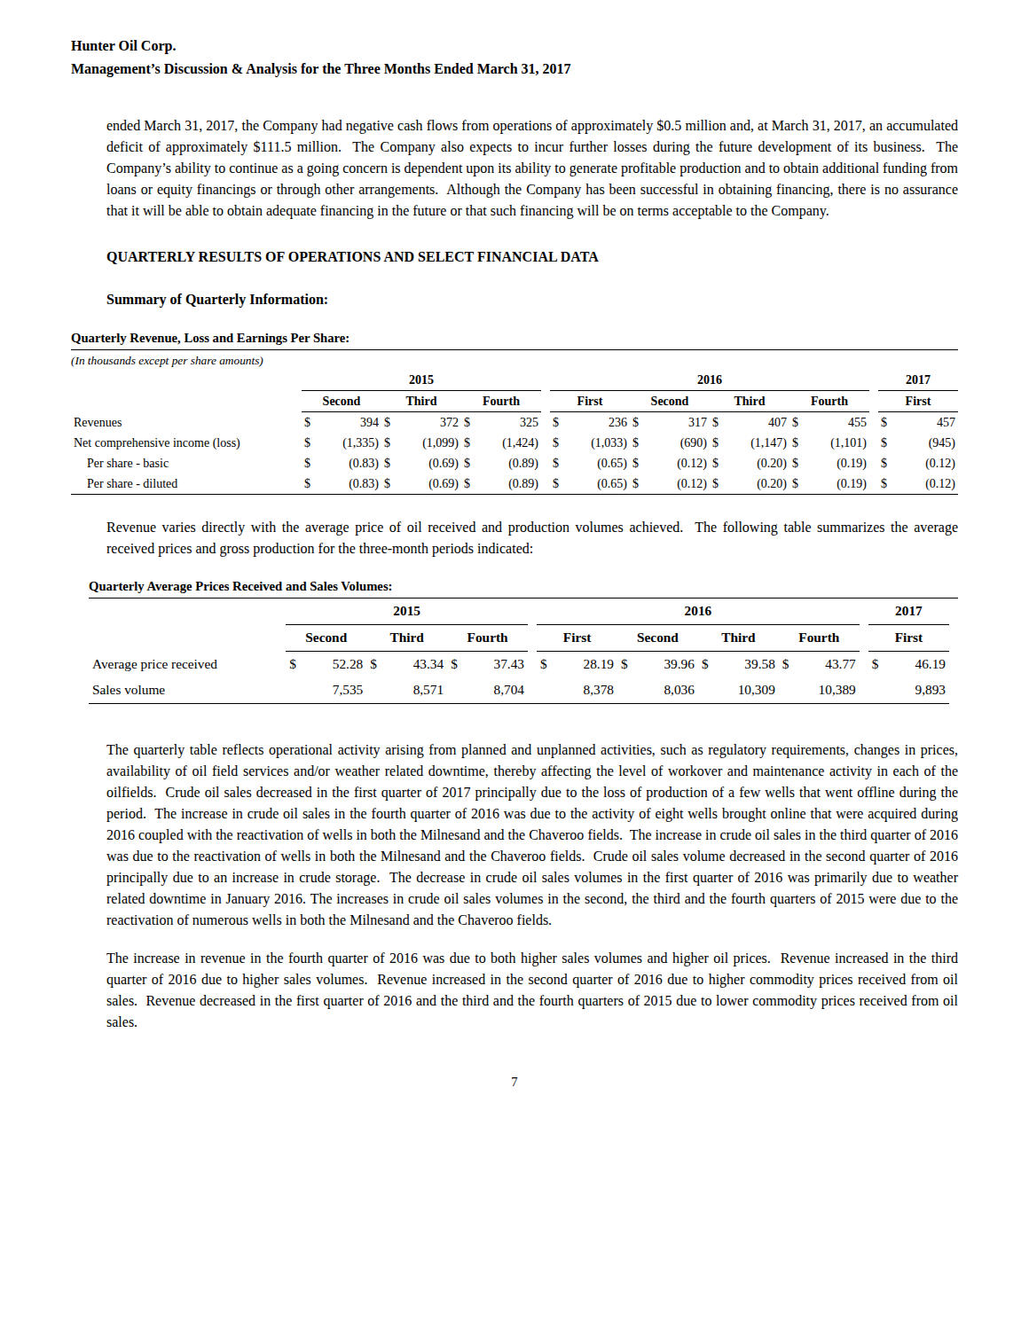Hunter Oil Corp.
Management’s Discussion & Analysis for the Three Months Ended March 31, 2017
ended March 31, 2017, the Company had negative cash flows from operations of approximately $0.5 million and, at March 31, 2017, an accumulated deficit of approximately $111.5 million. The Company also expects to incur further losses during the future development of its business. The Company’s ability to continue as a going concern is dependent upon its ability to generate profitable production and to obtain additional funding from loans or equity financings or through other arrangements. Although the Company has been successful in obtaining financing, there is no assurance that it will be able to obtain adequate financing in the future or that such financing will be on terms acceptable to the Company.
QUARTERLY RESULTS OF OPERATIONS AND SELECT FINANCIAL DATA
Summary of Quarterly Information:
Quarterly Revenue, Loss and Earnings Per Share:
(In thousands except per share amounts)
| | 2015 | | 2016 | | 2017 |
| | Second | Third | Fourth | | First | Second | Third | Fourth | | First |
| Revenues | $ | 394 | $ | 372 | $ | 325 | | $ | 236 | $ | 317 | $ | 407 | $ | 455 | | $ | 457 |
| Net comprehensive income (loss) | $ | (1,335) | $ | (1,099) | $ | (1,424) | | $ | (1,033) | $ | (690) | $ | (1,147) | $ | (1,101) | | $ | (945) |
| Per share - basic | $ | (0.83) | $ | (0.69) | $ | (0.89) | | $ | (0.65) | $ | (0.12) | $ | (0.20) | $ | (0.19) | | $ | (0.12) |
| Per share - diluted | $ | (0.83) | $ | (0.69) | $ | (0.89) | | $ | (0.65) | $ | (0.12) | $ | (0.20) | $ | (0.19) | | $ | (0.12) |
Revenue varies directly with the average price of oil received and production volumes achieved. The following table summarizes the average received prices and gross production for the three-month periods indicated:
Quarterly Average Prices Received and Sales Volumes:
| | 2015 | | 2016 | | 2017 |
| | Second | Third | Fourth | | First | Second | Third | Fourth | | First |
| Average price received | $ | 52.28 | $ | 43.34 | $ | 37.43 | | $ | 28.19 | $ | 39.96 | $ | 39.58 | $ | 43.77 | | $ | 46.19 |
| Sales volume | | 7,535 | | 8,571 | | 8,704 | | | 8,378 | | 8,036 | | 10,309 | | 10,389 | | | 9,893 |
The quarterly table reflects operational activity arising from planned and unplanned activities, such as regulatory requirements, changes in prices, availability of oil field services and/or weather related downtime, thereby affecting the level of workover and maintenance activity in each of the oilfields. Crude oil sales decreased in the first quarter of 2017 principally due to the loss of production of a few wells that went offline during the period. The increase in crude oil sales in the fourth quarter of 2016 was due to the activity of eight wells brought online that were acquired during 2016 coupled with the reactivation of wells in both the Milnesand and the Chaveroo fields. The increase in crude oil sales in the third quarter of 2016 was due to the reactivation of wells in both the Milnesand and the Chaveroo fields. Crude oil sales volume decreased in the second quarter of 2016 principally due to an increase in crude storage. The decrease in crude oil sales volumes in the first quarter of 2016 was primarily due to weather related downtime in January 2016. The increases in crude oil sales volumes in the second, the third and the fourth quarters of 2015 were due to the reactivation of numerous wells in both the Milnesand and the Chaveroo fields.
The increase in revenue in the fourth quarter of 2016 was due to both higher sales volumes and higher oil prices. Revenue increased in the third quarter of 2016 due to higher sales volumes. Revenue increased in the second quarter of 2016 due to higher commodity prices received from oil sales. Revenue decreased in the first quarter of 2016 and the third and the fourth quarters of 2015 due to lower commodity prices received from oil sales.
7